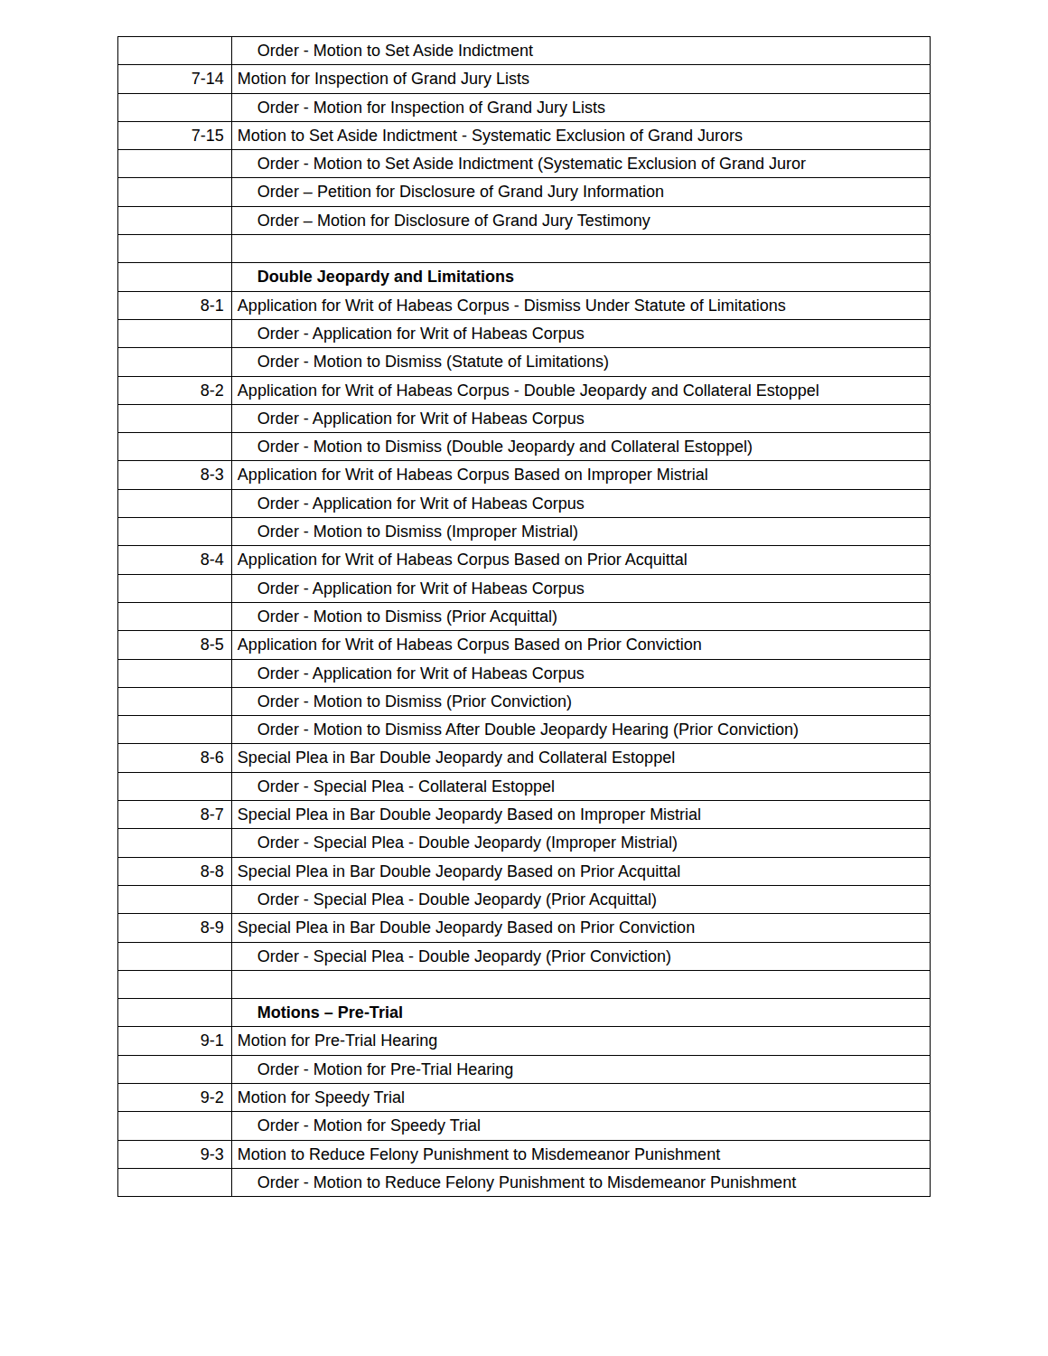| | Order - Motion to Set Aside Indictment |
| 7-14 | Motion for Inspection of Grand Jury Lists |
| | Order - Motion for Inspection of Grand Jury Lists |
| 7-15 | Motion to Set Aside Indictment - Systematic Exclusion of Grand Jurors |
| | Order - Motion to Set Aside Indictment (Systematic Exclusion of Grand Juror |
| | Order – Petition for Disclosure of Grand Jury Information |
| | Order – Motion for Disclosure of Grand Jury Testimony |
| | Double Jeopardy and Limitations |
| 8-1 | Application for Writ of Habeas Corpus - Dismiss Under Statute of Limitations |
| | Order - Application for Writ of Habeas Corpus |
| | Order - Motion to Dismiss (Statute of Limitations) |
| 8-2 | Application for Writ of Habeas Corpus - Double Jeopardy and Collateral Estoppel |
| | Order - Application for Writ of Habeas Corpus |
| | Order - Motion to Dismiss (Double Jeopardy and Collateral Estoppel) |
| 8-3 | Application for Writ of Habeas Corpus Based on Improper Mistrial |
| | Order - Application for Writ of Habeas Corpus |
| | Order - Motion to Dismiss (Improper Mistrial) |
| 8-4 | Application for Writ of Habeas Corpus Based on Prior Acquittal |
| | Order - Application for Writ of Habeas Corpus |
| | Order - Motion to Dismiss (Prior Acquittal) |
| 8-5 | Application for Writ of Habeas Corpus Based on Prior Conviction |
| | Order - Application for Writ of Habeas Corpus |
| | Order - Motion to Dismiss (Prior Conviction) |
| | Order - Motion to Dismiss After Double Jeopardy Hearing (Prior Conviction) |
| 8-6 | Special Plea in Bar Double Jeopardy and Collateral Estoppel |
| | Order - Special Plea - Collateral Estoppel |
| 8-7 | Special Plea in Bar Double Jeopardy Based on Improper Mistrial |
| | Order - Special Plea - Double Jeopardy (Improper Mistrial) |
| 8-8 | Special Plea in Bar Double Jeopardy Based on Prior Acquittal |
| | Order - Special Plea - Double Jeopardy (Prior Acquittal) |
| 8-9 | Special Plea in Bar Double Jeopardy Based on Prior Conviction |
| | Order - Special Plea - Double Jeopardy (Prior Conviction) |
| | Motions – Pre-Trial |
| 9-1 | Motion for Pre-Trial Hearing |
| | Order - Motion for Pre-Trial Hearing |
| 9-2 | Motion for Speedy Trial |
| | Order - Motion for Speedy Trial |
| 9-3 | Motion to Reduce Felony Punishment to Misdemeanor Punishment |
| | Order - Motion to Reduce Felony Punishment to Misdemeanor Punishment |